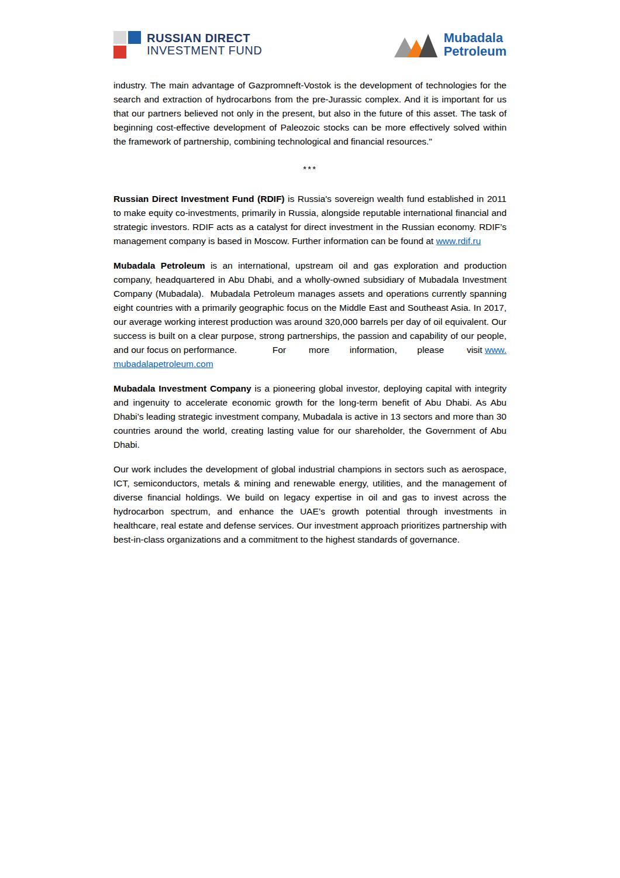RUSSIAN DIRECT
INVESTMENT FUND
Mubadala
Petroleum
industry. The main advantage of Gazpromneft-Vostok is the development of technologies for the search and extraction of hydrocarbons from the pre-Jurassic complex. And it is important for us that our partners believed not only in the present, but also in the future of this asset. The task of beginning cost-effective development of Paleozoic stocks can be more effectively solved within the framework of partnership, combining technological and financial resources."
***
Russian Direct Investment Fund (RDIF) is Russia's sovereign wealth fund established in 2011 to make equity co-investments, primarily in Russia, alongside reputable international financial and strategic investors. RDIF acts as a catalyst for direct investment in the Russian economy. RDIF’s management company is based in Moscow. Further information can be found at www.rdif.ru
Mubadala Petroleum is an international, upstream oil and gas exploration and production company, headquartered in Abu Dhabi, and a wholly-owned subsidiary of Mubadala Investment Company (Mubadala). Mubadala Petroleum manages assets and operations currently spanning eight countries with a primarily geographic focus on the Middle East and Southeast Asia. In 2017, our average working interest production was around 320,000 barrels per day of oil equivalent. Our success is built on a clear purpose, strong partnerships, the passion and capability of our people, and our focus on performance. For more information, please visit www.mubadalapetroleum.com
Mubadala Investment Company is a pioneering global investor, deploying capital with integrity and ingenuity to accelerate economic growth for the long-term benefit of Abu Dhabi. As Abu Dhabi’s leading strategic investment company, Mubadala is active in 13 sectors and more than 30 countries around the world, creating lasting value for our shareholder, the Government of Abu Dhabi.
Our work includes the development of global industrial champions in sectors such as aerospace, ICT, semiconductors, metals & mining and renewable energy, utilities, and the management of diverse financial holdings. We build on legacy expertise in oil and gas to invest across the hydrocarbon spectrum, and enhance the UAE’s growth potential through investments in healthcare, real estate and defense services. Our investment approach prioritizes partnership with best-in-class organizations and a commitment to the highest standards of governance.